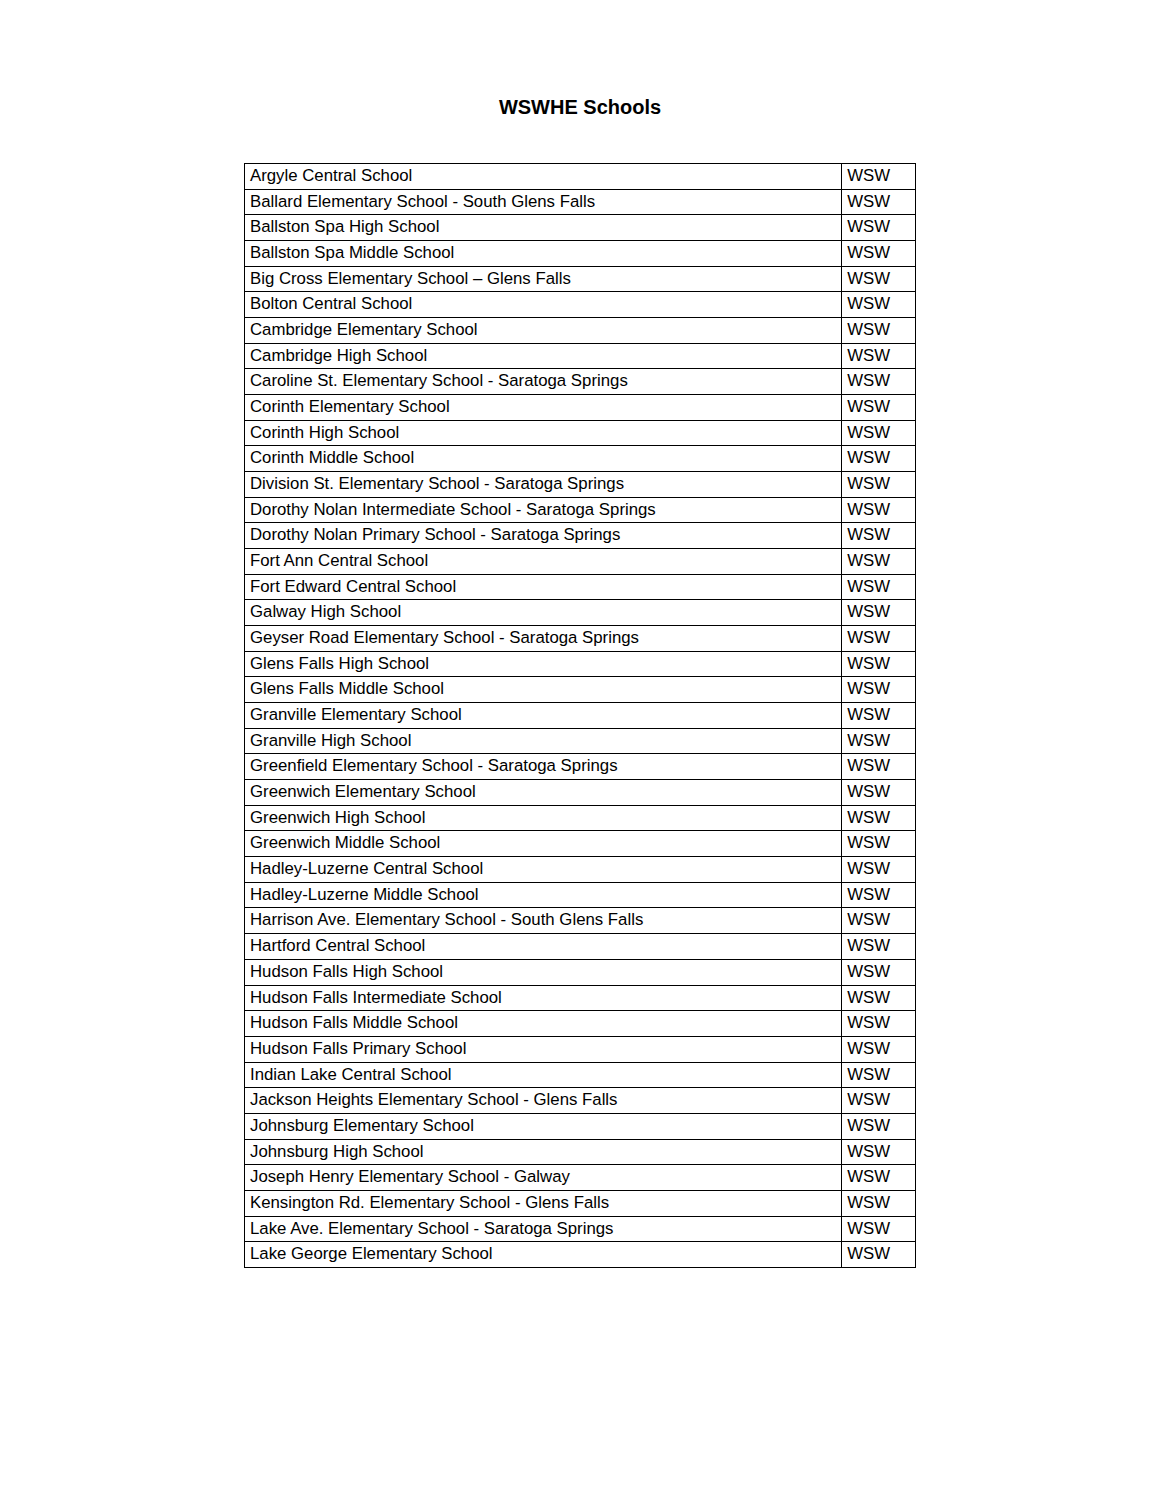WSWHE Schools
| Argyle Central School | WSW |
| Ballard Elementary School - South Glens Falls | WSW |
| Ballston Spa High School | WSW |
| Ballston Spa Middle School | WSW |
| Big Cross Elementary School – Glens Falls | WSW |
| Bolton Central School | WSW |
| Cambridge Elementary School | WSW |
| Cambridge High School | WSW |
| Caroline St. Elementary School - Saratoga Springs | WSW |
| Corinth Elementary School | WSW |
| Corinth High School | WSW |
| Corinth Middle School | WSW |
| Division St. Elementary School - Saratoga Springs | WSW |
| Dorothy Nolan Intermediate School - Saratoga Springs | WSW |
| Dorothy Nolan Primary School - Saratoga Springs | WSW |
| Fort Ann Central School | WSW |
| Fort Edward Central School | WSW |
| Galway High School | WSW |
| Geyser Road Elementary School - Saratoga Springs | WSW |
| Glens Falls High School | WSW |
| Glens Falls Middle School | WSW |
| Granville Elementary School | WSW |
| Granville High School | WSW |
| Greenfield Elementary School - Saratoga Springs | WSW |
| Greenwich Elementary School | WSW |
| Greenwich High School | WSW |
| Greenwich Middle School | WSW |
| Hadley-Luzerne Central School | WSW |
| Hadley-Luzerne Middle School | WSW |
| Harrison Ave. Elementary School - South Glens Falls | WSW |
| Hartford Central School | WSW |
| Hudson Falls High School | WSW |
| Hudson Falls Intermediate School | WSW |
| Hudson Falls Middle School | WSW |
| Hudson Falls Primary School | WSW |
| Indian Lake Central School | WSW |
| Jackson Heights Elementary School - Glens Falls | WSW |
| Johnsburg Elementary School | WSW |
| Johnsburg High School | WSW |
| Joseph Henry Elementary School - Galway | WSW |
| Kensington Rd. Elementary School - Glens Falls | WSW |
| Lake Ave. Elementary School - Saratoga Springs | WSW |
| Lake George Elementary School | WSW |